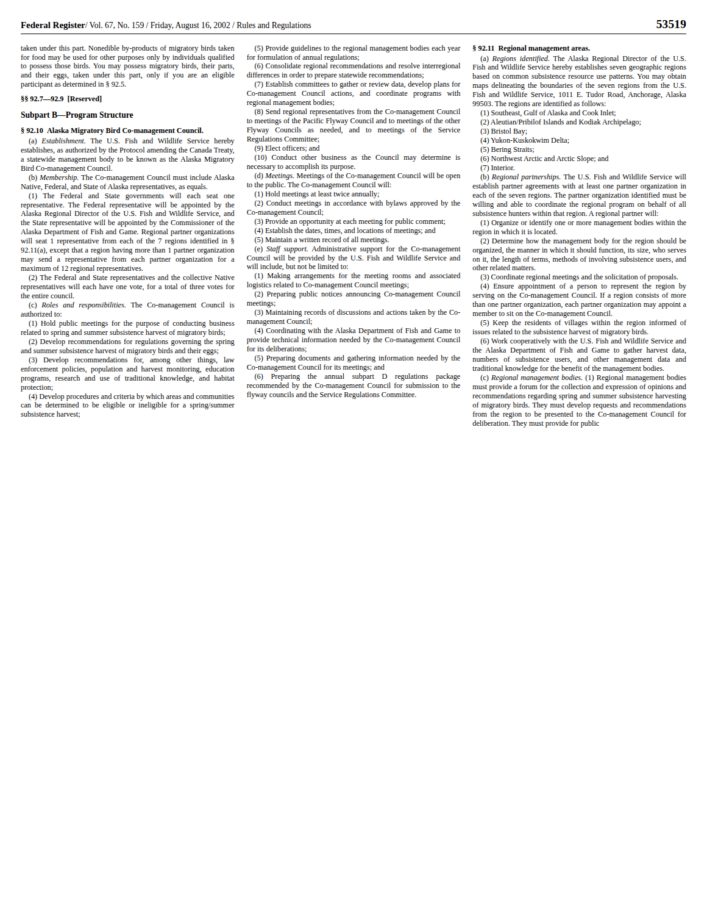Federal Register/ Vol. 67, No. 159 / Friday, August 16, 2002 / Rules and Regulations
53519
taken under this part. Nonedible by-products of migratory birds taken for food may be used for other purposes only by individuals qualified to possess those birds. You may possess migratory birds, their parts, and their eggs, taken under this part, only if you are an eligible participant as determined in § 92.5.
§§ 92.7—92.9 [Reserved]
Subpart B—Program Structure
§ 92.10 Alaska Migratory Bird Co-management Council.
(a) Establishment. The U.S. Fish and Wildlife Service hereby establishes, as authorized by the Protocol amending the Canada Treaty, a statewide management body to be known as the Alaska Migratory Bird Co-management Council.
(b) Membership. The Co-management Council must include Alaska Native, Federal, and State of Alaska representatives, as equals.
(1) The Federal and State governments will each seat one representative. The Federal representative will be appointed by the Alaska Regional Director of the U.S. Fish and Wildlife Service, and the State representative will be appointed by the Commissioner of the Alaska Department of Fish and Game. Regional partner organizations will seat 1 representative from each of the 7 regions identified in § 92.11(a), except that a region having more than 1 partner organization may send a representative from each partner organization for a maximum of 12 regional representatives.
(2) The Federal and State representatives and the collective Native representatives will each have one vote, for a total of three votes for the entire council.
(c) Roles and responsibilities. The Co-management Council is authorized to:
(1) Hold public meetings for the purpose of conducting business related to spring and summer subsistence harvest of migratory birds;
(2) Develop recommendations for regulations governing the spring and summer subsistence harvest of migratory birds and their eggs;
(3) Develop recommendations for, among other things, law enforcement policies, population and harvest monitoring, education programs, research and use of traditional knowledge, and habitat protection;
(4) Develop procedures and criteria by which areas and communities can be determined to be eligible or ineligible for a spring/summer subsistence harvest;
(5) Provide guidelines to the regional management bodies each year for formulation of annual regulations;
(6) Consolidate regional recommendations and resolve interregional differences in order to prepare statewide recommendations;
(7) Establish committees to gather or review data, develop plans for Co-management Council actions, and coordinate programs with regional management bodies;
(8) Send regional representatives from the Co-management Council to meetings of the Pacific Flyway Council and to meetings of the other Flyway Councils as needed, and to meetings of the Service Regulations Committee;
(9) Elect officers; and
(10) Conduct other business as the Council may determine is necessary to accomplish its purpose.
(d) Meetings. Meetings of the Co-management Council will be open to the public. The Co-management Council will:
(1) Hold meetings at least twice annually;
(2) Conduct meetings in accordance with bylaws approved by the Co-management Council;
(3) Provide an opportunity at each meeting for public comment;
(4) Establish the dates, times, and locations of meetings; and
(5) Maintain a written record of all meetings.
(e) Staff support. Administrative support for the Co-management Council will be provided by the U.S. Fish and Wildlife Service and will include, but not be limited to:
(1) Making arrangements for the meeting rooms and associated logistics related to Co-management Council meetings;
(2) Preparing public notices announcing Co-management Council meetings;
(3) Maintaining records of discussions and actions taken by the Co-management Council;
(4) Coordinating with the Alaska Department of Fish and Game to provide technical information needed by the Co-management Council for its deliberations;
(5) Preparing documents and gathering information needed by the Co-management Council for its meetings; and
(6) Preparing the annual subpart D regulations package recommended by the Co-management Council for submission to the flyway councils and the Service Regulations Committee.
§ 92.11 Regional management areas.
(a) Regions identified. The Alaska Regional Director of the U.S. Fish and Wildlife Service hereby establishes seven geographic regions based on common subsistence resource use patterns. You may obtain maps delineating the boundaries of the seven regions from the U.S. Fish and Wildlife Service, 1011 E. Tudor Road, Anchorage, Alaska 99503. The regions are identified as follows:
(1) Southeast, Gulf of Alaska and Cook Inlet;
(2) Aleutian/Pribilof Islands and Kodiak Archipelago;
(3) Bristol Bay;
(4) Yukon-Kuskokwim Delta;
(5) Bering Straits;
(6) Northwest Arctic and Arctic Slope; and
(7) Interior.
(b) Regional partnerships. The U.S. Fish and Wildlife Service will establish partner agreements with at least one partner organization in each of the seven regions. The partner organization identified must be willing and able to coordinate the regional program on behalf of all subsistence hunters within that region. A regional partner will:
(1) Organize or identify one or more management bodies within the region in which it is located.
(2) Determine how the management body for the region should be organized, the manner in which it should function, its size, who serves on it, the length of terms, methods of involving subsistence users, and other related matters.
(3) Coordinate regional meetings and the solicitation of proposals.
(4) Ensure appointment of a person to represent the region by serving on the Co-management Council. If a region consists of more than one partner organization, each partner organization may appoint a member to sit on the Co-management Council.
(5) Keep the residents of villages within the region informed of issues related to the subsistence harvest of migratory birds.
(6) Work cooperatively with the U.S. Fish and Wildlife Service and the Alaska Department of Fish and Game to gather harvest data, numbers of subsistence users, and other management data and traditional knowledge for the benefit of the management bodies.
(c) Regional management bodies. (1) Regional management bodies must provide a forum for the collection and expression of opinions and recommendations regarding spring and summer subsistence harvesting of migratory birds. They must develop requests and recommendations from the region to be presented to the Co-management Council for deliberation. They must provide for public